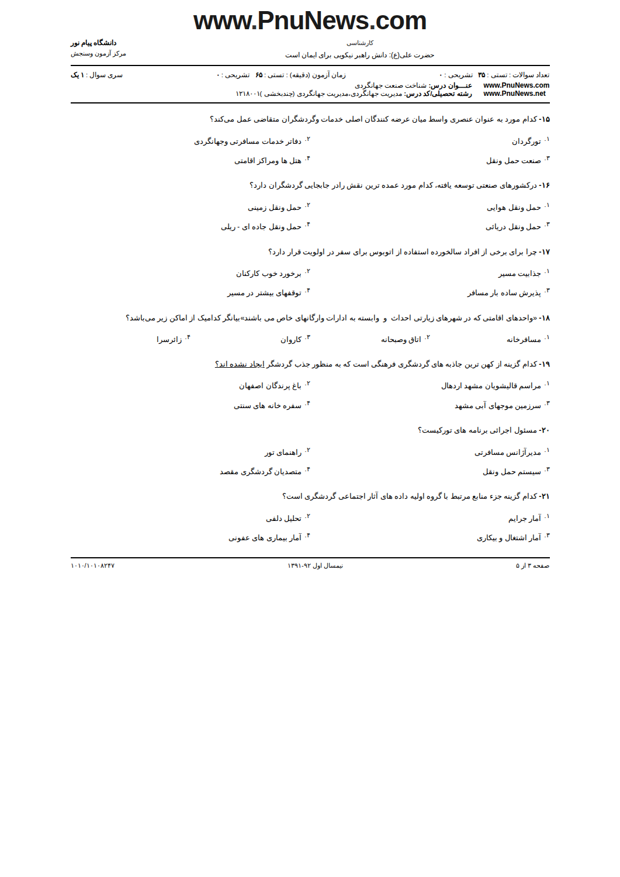www. PnuNews. com
کارشناسی
حضرت علی(ع): دانش راهبر نیکویی برای ایمان است
دانشگاه پیام نور
مرکز آزمون وسنجش
تعداد سوالات : تستی : ۳۵ تشریحی : ۰
زمان آزمون (دقیقه) : تستی : ۶۵ تشریحی : ۰
سری سوال : ۱ یک
www.PnuNews.com
www.PnuNews.net
عنـــوان درس: شناخت صنعت جهانگردی
رشته تحصیلی/کد درس: مدیریت جهانگردی،مدیریت جهانگردی (چندبخشی )۱۲۱۸۰۰۱
۱۵- کدام مورد به عنوان عنصری واسط میان عرضه کنندگان اصلی خدمات وگردشگران متقاضی عمل می‌کند؟
۱. تورگردان
۲. دفاتر خدمات مسافرتی وجهانگردی
۳. صنعت حمل ونقل
۴. هتل ها ومراکز اقامتی
۱۶- درکشورهای صنعتی توسعه یافته، کدام مورد عمده ترین نقش رادر جابجایی گردشگران دارد؟
۱. حمل ونقل هوایی
۲. حمل ونقل زمینی
۳. حمل ونقل دریائی
۴. حمل ونقل جاده ای - ریلی
۱۷- چرا برای برخی از افراد سالخورده استفاده از اتوبوس برای سفر در اولویت قرار دارد؟
۱. جذابیت مسیر
۲. برخورد خوب کارکنان
۳. پذیرش ساده بار مسافر
۴. توقفهای بیشتر در مسیر
۱۸- «واحدهای اقامتی که در شهرهای زیارتی احداث و وابسته به ادارات وارگانهای خاص می باشند»بیانگر کدامیک از اماکن زیر می‌باشد؟
۱. مسافرخانه
۲. اتاق وصبحانه
۳. کاروان
۴. زائرسرا
۱۹- کدام گزینه از کهن ترین جاذبه های گردشگری فرهنگی است که به منظور جذب گردشگر ایجاد نشده اند؟
۱. مراسم قالیشویان مشهد اردهال
۲. باغ پرندگان اصفهان
۳. سرزمین موجهای آبی مشهد
۴. سفره خانه های سنتی
۲۰- مسئول اجرائی برنامه های تورکیست؟
۱. مدیرآژانس مسافرتی
۲. راهنمای تور
۳. سیستم حمل ونقل
۴. متصدیان گردشگری مقصد
۲۱- کدام گزینه جزء منابع مرتبط با گروه اولیه داده های آثار اجتماعی گردشگری است؟
۱. آمار جرایم
۲. تحلیل دلفی
۳. آمار اشتغال و بیکاری
۴. آمار بیماری های عفونی
۱۰۱۰/۱۰۱۰۸۲۴۷
نیمسال اول ۹۲-۱۳۹۱
صفحه ۳ از ۵